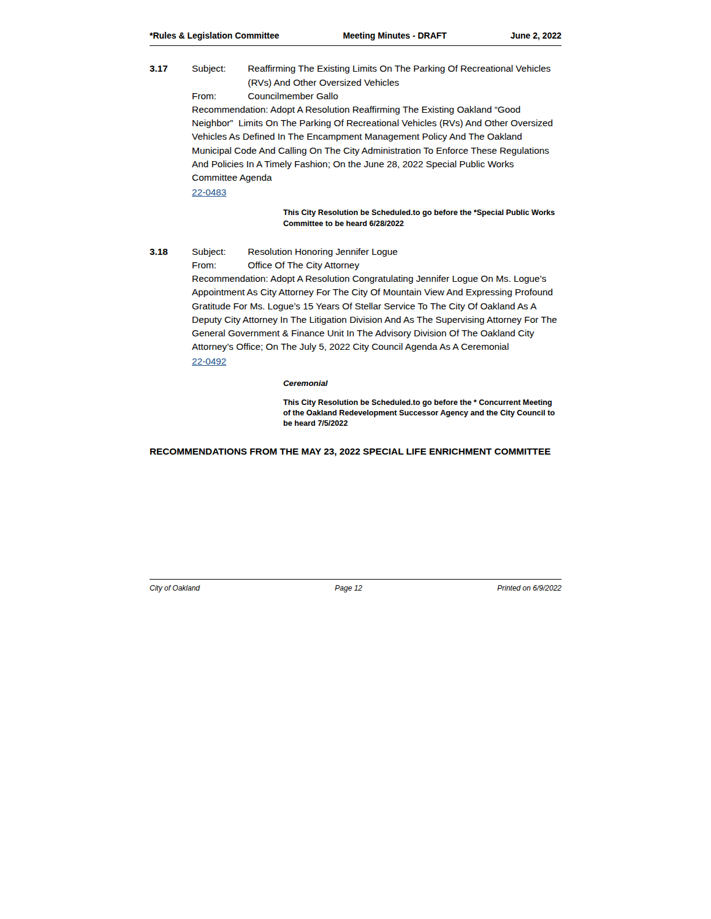*Rules & Legislation Committee
Meeting Minutes - DRAFT
June 2, 2022
3.17
Subject:
Reaffirming The Existing Limits On The Parking Of Recreational Vehicles (RVs) And Other Oversized Vehicles
From:
Councilmember Gallo
Recommendation: Adopt A Resolution Reaffirming The Existing Oakland “Good Neighbor” Limits On The Parking Of Recreational Vehicles (RVs) And Other Oversized Vehicles As Defined In The Encampment Management Policy And The Oakland Municipal Code And Calling On The City Administration To Enforce These Regulations And Policies In A Timely Fashion; On the June 28, 2022 Special Public Works Committee Agenda
22-0483
This City Resolution be Scheduled.to go before the *Special Public Works Committee to be heard 6/28/2022
3.18
Subject:
Resolution Honoring Jennifer Logue
From:
Office Of The City Attorney
Recommendation: Adopt A Resolution Congratulating Jennifer Logue On Ms. Logue’s Appointment As City Attorney For The City Of Mountain View And Expressing Profound Gratitude For Ms. Logue’s 15 Years Of Stellar Service To The City Of Oakland As A Deputy City Attorney In The Litigation Division And As The Supervising Attorney For The General Government & Finance Unit In The Advisory Division Of The Oakland City Attorney’s Office; On The July 5, 2022 City Council Agenda As A Ceremonial
22-0492
Ceremonial
This City Resolution be Scheduled.to go before the * Concurrent Meeting of the Oakland Redevelopment Successor Agency and the City Council to be heard 7/5/2022
RECOMMENDATIONS FROM THE MAY 23, 2022 SPECIAL LIFE ENRICHMENT COMMITTEE
City of Oakland
Page 12
Printed on 6/9/2022